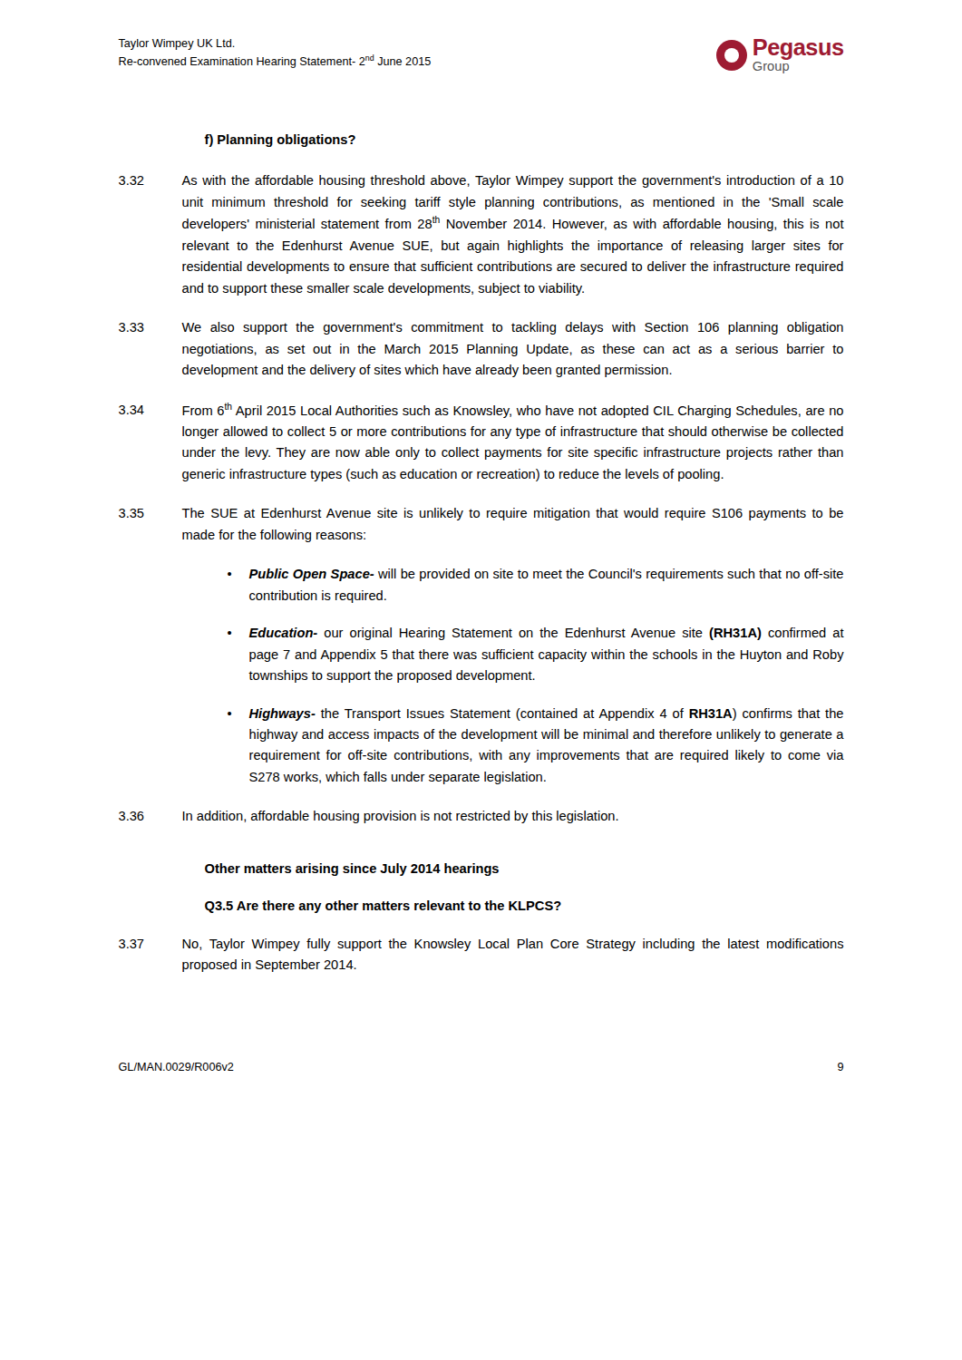Taylor Wimpey UK Ltd.
Re-convened Examination Hearing Statement- 2nd June 2015
Pegasus Group
f) Planning obligations?
3.32
As with the affordable housing threshold above, Taylor Wimpey support the government's introduction of a 10 unit minimum threshold for seeking tariff style planning contributions, as mentioned in the 'Small scale developers' ministerial statement from 28th November 2014. However, as with affordable housing, this is not relevant to the Edenhurst Avenue SUE, but again highlights the importance of releasing larger sites for residential developments to ensure that sufficient contributions are secured to deliver the infrastructure required and to support these smaller scale developments, subject to viability.
3.33
We also support the government's commitment to tackling delays with Section 106 planning obligation negotiations, as set out in the March 2015 Planning Update, as these can act as a serious barrier to development and the delivery of sites which have already been granted permission.
3.34
From 6th April 2015 Local Authorities such as Knowsley, who have not adopted CIL Charging Schedules, are no longer allowed to collect 5 or more contributions for any type of infrastructure that should otherwise be collected under the levy. They are now able only to collect payments for site specific infrastructure projects rather than generic infrastructure types (such as education or recreation) to reduce the levels of pooling.
3.35
The SUE at Edenhurst Avenue site is unlikely to require mitigation that would require S106 payments to be made for the following reasons:
• Public Open Space- will be provided on site to meet the Council's requirements such that no off-site contribution is required.
• Education- our original Hearing Statement on the Edenhurst Avenue site (RH31A) confirmed at page 7 and Appendix 5 that there was sufficient capacity within the schools in the Huyton and Roby townships to support the proposed development.
• Highways- the Transport Issues Statement (contained at Appendix 4 of RH31A) confirms that the highway and access impacts of the development will be minimal and therefore unlikely to generate a requirement for off-site contributions, with any improvements that are required likely to come via S278 works, which falls under separate legislation.
3.36
In addition, affordable housing provision is not restricted by this legislation.
Other matters arising since July 2014 hearings
Q3.5 Are there any other matters relevant to the KLPCS?
3.37
No, Taylor Wimpey fully support the Knowsley Local Plan Core Strategy including the latest modifications proposed in September 2014.
GL/MAN.0029/R006v2
9